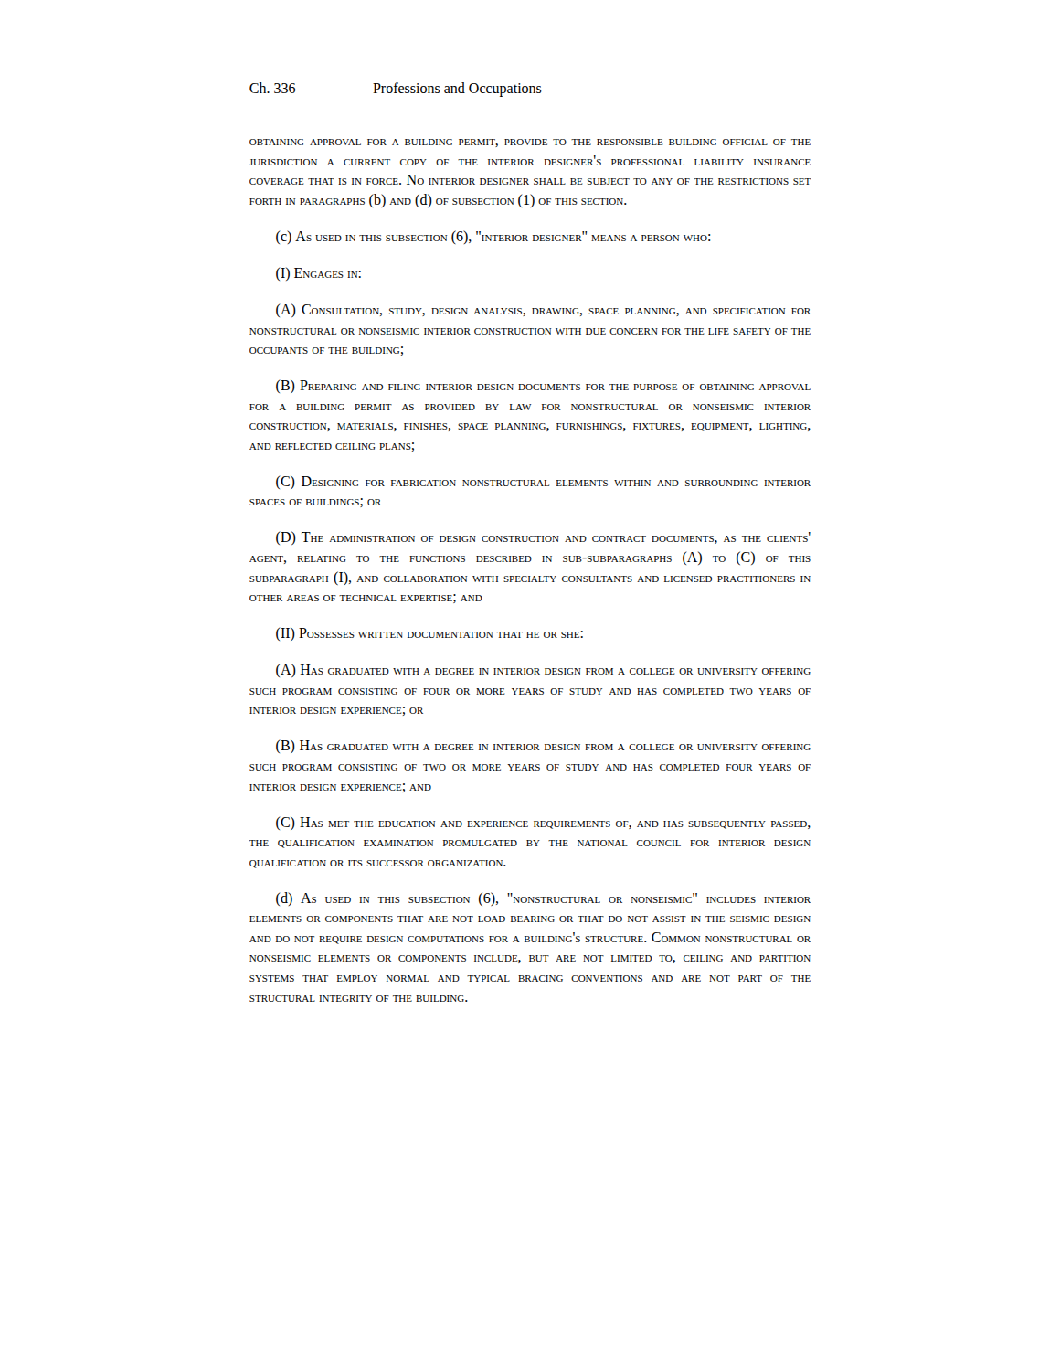Ch. 336
Professions and Occupations
obtaining approval for a building permit, provide to the responsible building official of the jurisdiction a current copy of the interior designer's professional liability insurance coverage that is in force. No interior designer shall be subject to any of the restrictions set forth in paragraphs (b) and (d) of subsection (1) of this section.
(c) As used in this subsection (6), "interior designer" means a person who:
(I) Engages in:
(A) Consultation, study, design analysis, drawing, space planning, and specification for nonstructural or nonseismic interior construction with due concern for the life safety of the occupants of the building;
(B) Preparing and filing interior design documents for the purpose of obtaining approval for a building permit as provided by law for nonstructural or nonseismic interior construction, materials, finishes, space planning, furnishings, fixtures, equipment, lighting, and reflected ceiling plans;
(C) Designing for fabrication nonstructural elements within and surrounding interior spaces of buildings; or
(D) The administration of design construction and contract documents, as the clients' agent, relating to the functions described in sub-subparagraphs (A) to (C) of this subparagraph (I), and collaboration with specialty consultants and licensed practitioners in other areas of technical expertise; and
(II) Possesses written documentation that he or she:
(A) Has graduated with a degree in interior design from a college or university offering such program consisting of four or more years of study and has completed two years of interior design experience; or
(B) Has graduated with a degree in interior design from a college or university offering such program consisting of two or more years of study and has completed four years of interior design experience; and
(C) Has met the education and experience requirements of, and has subsequently passed, the qualification examination promulgated by the national council for interior design qualification or its successor organization.
(d) As used in this subsection (6), "nonstructural or nonseismic" includes interior elements or components that are not load bearing or that do not assist in the seismic design and do not require design computations for a building's structure. Common nonstructural or nonseismic elements or components include, but are not limited to, ceiling and partition systems that employ normal and typical bracing conventions and are not part of the structural integrity of the building.